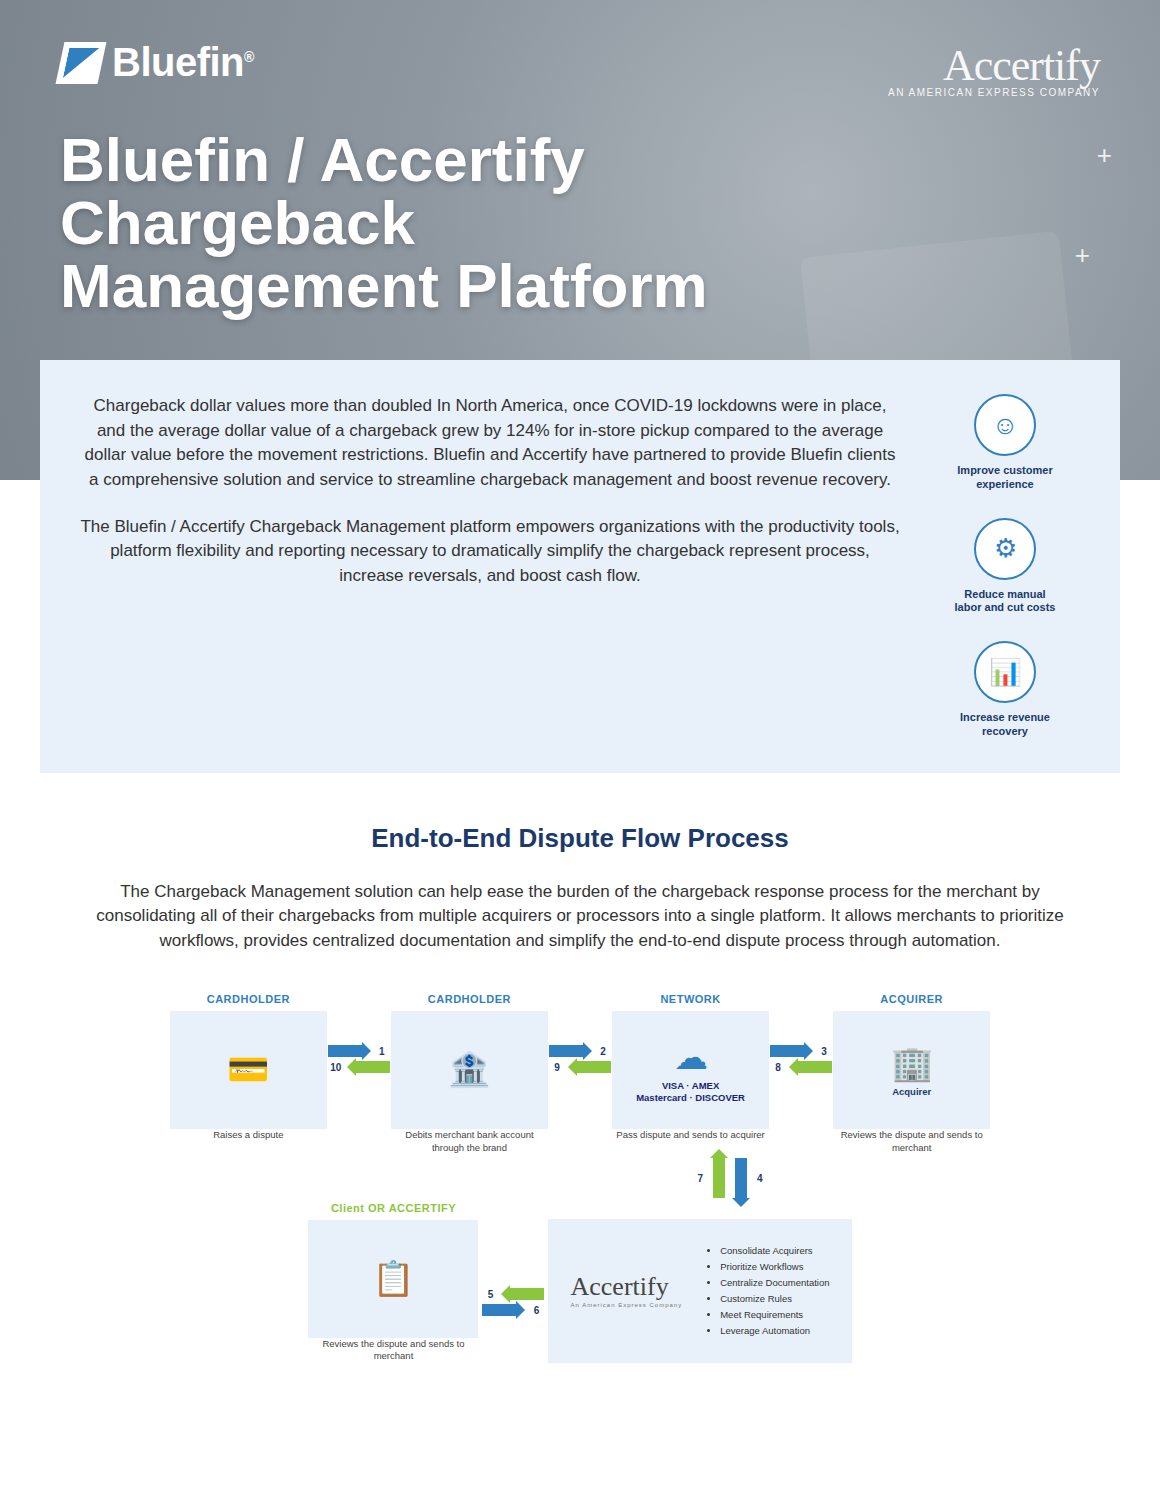Bluefin®
Accertify
An American Express Company
+ +
Bluefin / Accertify
Chargeback
Management Platform
Chargeback dollar values more than doubled In North America, once COVID-19 lockdowns were in place, and the average dollar value of a chargeback grew by 124% for in-store pickup compared to the average dollar value before the movement restrictions. Bluefin and Accertify have partnered to provide Bluefin clients a comprehensive solution and service to streamline chargeback management and boost revenue recovery.
The Bluefin / Accertify Chargeback Management platform empowers organizations with the productivity tools, platform flexibility and reporting necessary to dramatically simplify the chargeback represent process, increase reversals, and boost cash flow.
☺
Improve customer
experience
⚙
Reduce manual
labor and cut costs
📊
Increase revenue
recovery
End-to-End Dispute Flow Process
The Chargeback Management solution can help ease the burden of the chargeback response process for the merchant by consolidating all of their chargebacks from multiple acquirers or processors into a single platform. It allows merchants to prioritize workflows, provides centralized documentation and simplify the end-to-end dispute process through automation.
CARDHOLDER
💳
Raises a dispute
1
10
CARDHOLDER
🏦
Debits merchant bank account through the brand
2
9
NETWORK
☁
VISA · AMEX
Mastercard · DISCOVER
Pass dispute and sends to acquirer
3
8
ACQUIRER
🏢
Acquirer
Reviews the dispute and sends to merchant
7 4
Client OR ACCERTIFY
📋
Reviews the dispute and sends to merchant
5
6
Accertify An American Express Company
Consolidate Acquirers
Prioritize Workflows
Centralize Documentation
Customize Rules
Meet Requirements
Leverage Automation